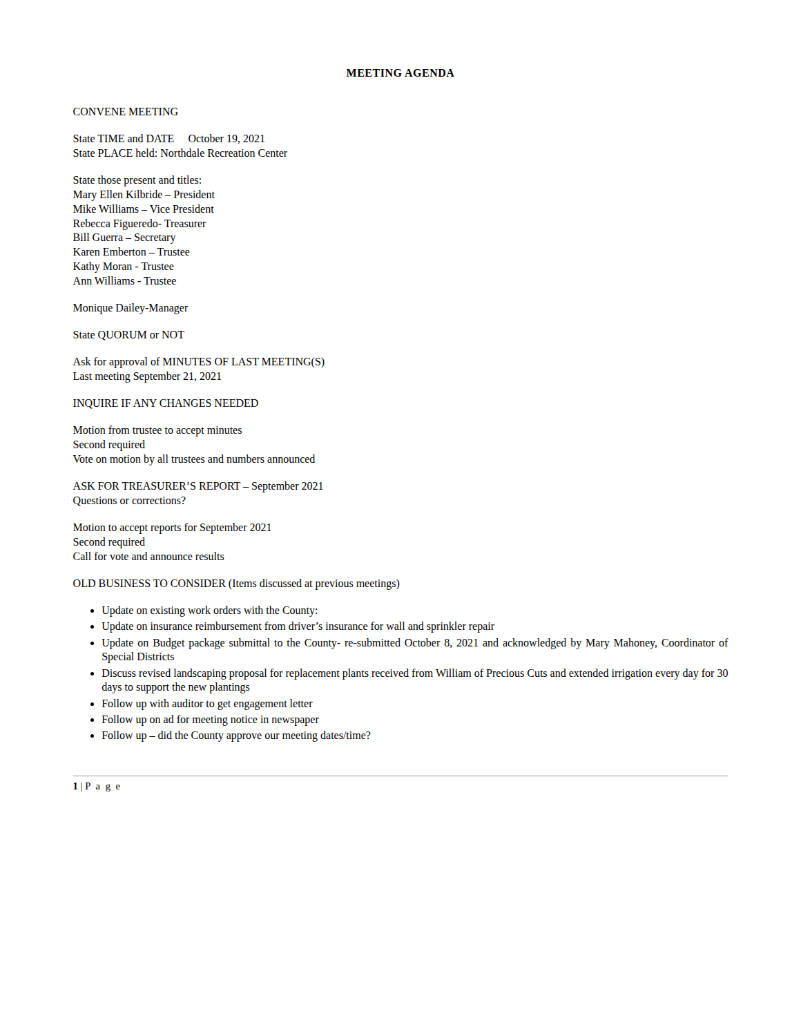MEETING AGENDA
CONVENE MEETING
State TIME and DATE October 19, 2021
State PLACE held: Northdale Recreation Center
State those present and titles:
Mary Ellen Kilbride – President
Mike Williams – Vice President
Rebecca Figueredo- Treasurer
Bill Guerra – Secretary
Karen Emberton – Trustee
Kathy Moran - Trustee
Ann Williams - Trustee
Monique Dailey-Manager
State QUORUM or NOT
Ask for approval of MINUTES OF LAST MEETING(S)
Last meeting September 21, 2021
INQUIRE IF ANY CHANGES NEEDED
Motion from trustee to accept minutes
Second required
Vote on motion by all trustees and numbers announced
ASK FOR TREASURER’S REPORT – September 2021
Questions or corrections?
Motion to accept reports for September 2021
Second required
Call for vote and announce results
OLD BUSINESS TO CONSIDER (Items discussed at previous meetings)
Update on existing work orders with the County:
Update on insurance reimbursement from driver’s insurance for wall and sprinkler repair
Update on Budget package submittal to the County- re-submitted October 8, 2021 and acknowledged by Mary Mahoney, Coordinator of Special Districts
Discuss revised landscaping proposal for replacement plants received from William of Precious Cuts and extended irrigation every day for 30 days to support the new plantings
Follow up with auditor to get engagement letter
Follow up on ad for meeting notice in newspaper
Follow up – did the County approve our meeting dates/time?
1 | P a g e